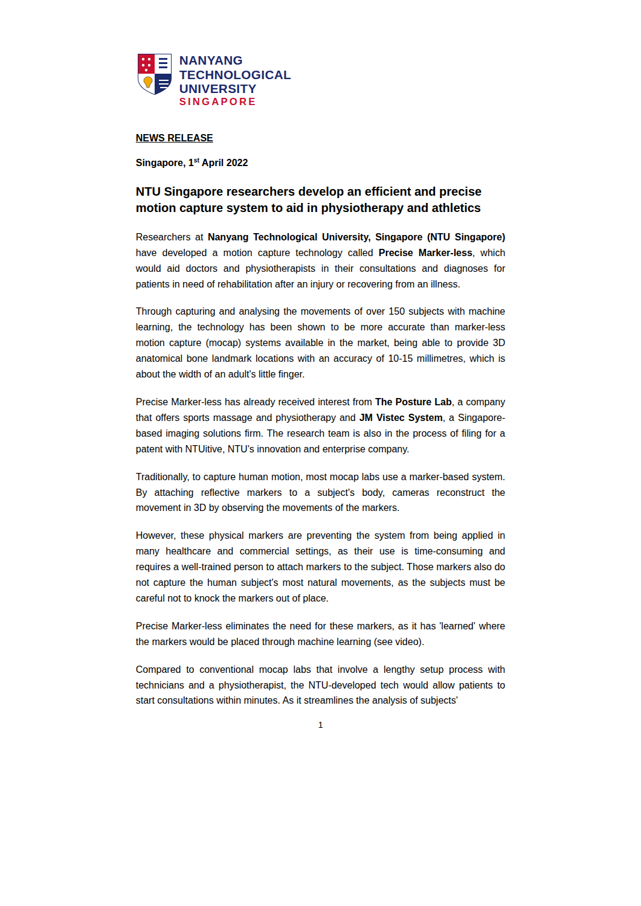Nanyang
Technological
University
Singapore
NEWS RELEASE
Singapore, 1st April 2022
NTU Singapore researchers develop an efficient and precise motion capture system to aid in physiotherapy and athletics
Researchers at Nanyang Technological University, Singapore (NTU Singapore) have developed a motion capture technology called Precise Marker-less, which would aid doctors and physiotherapists in their consultations and diagnoses for patients in need of rehabilitation after an injury or recovering from an illness.
Through capturing and analysing the movements of over 150 subjects with machine learning, the technology has been shown to be more accurate than marker-less motion capture (mocap) systems available in the market, being able to provide 3D anatomical bone landmark locations with an accuracy of 10-15 millimetres, which is about the width of an adult's little finger.
Precise Marker-less has already received interest from The Posture Lab, a company that offers sports massage and physiotherapy and JM Vistec System, a Singapore-based imaging solutions firm. The research team is also in the process of filing for a patent with NTUitive, NTU's innovation and enterprise company.
Traditionally, to capture human motion, most mocap labs use a marker-based system. By attaching reflective markers to a subject's body, cameras reconstruct the movement in 3D by observing the movements of the markers.
However, these physical markers are preventing the system from being applied in many healthcare and commercial settings, as their use is time-consuming and requires a well-trained person to attach markers to the subject. Those markers also do not capture the human subject's most natural movements, as the subjects must be careful not to knock the markers out of place.
Precise Marker-less eliminates the need for these markers, as it has 'learned' where the markers would be placed through machine learning (see video).
Compared to conventional mocap labs that involve a lengthy setup process with technicians and a physiotherapist, the NTU-developed tech would allow patients to start consultations within minutes. As it streamlines the analysis of subjects'
1